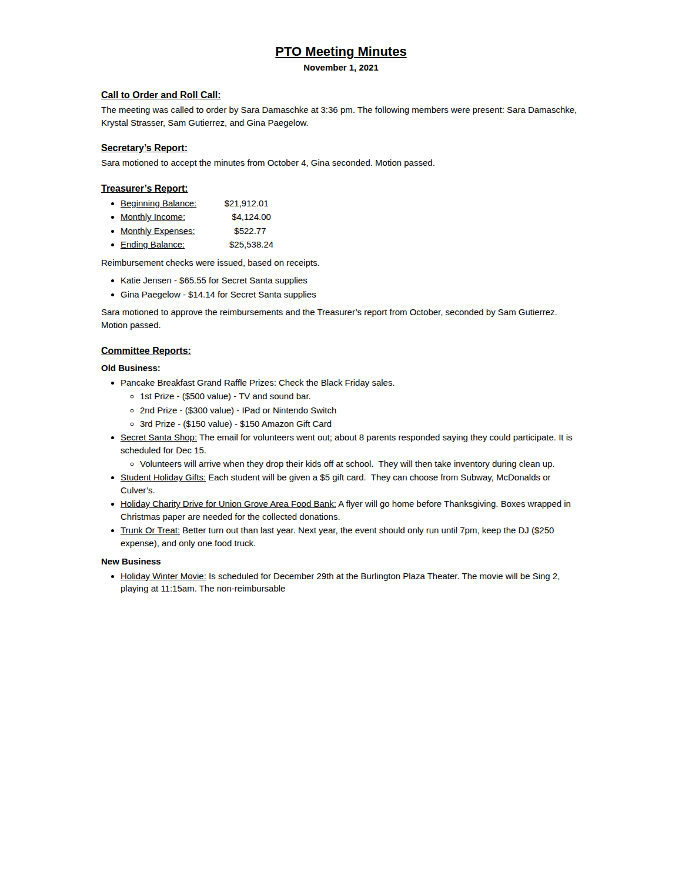PTO Meeting Minutes
November 1, 2021
Call to Order and Roll Call:
The meeting was called to order by Sara Damaschke at 3:36 pm. The following members were present: Sara Damaschke, Krystal Strasser, Sam Gutierrez, and Gina Paegelow.
Secretary’s Report:
Sara motioned to accept the minutes from October 4, Gina seconded. Motion passed.
Treasurer’s Report:
Beginning Balance: $21,912.01
Monthly Income: $4,124.00
Monthly Expenses: $522.77
Ending Balance: $25,538.24
Reimbursement checks were issued, based on receipts.
Katie Jensen - $65.55 for Secret Santa supplies
Gina Paegelow - $14.14 for Secret Santa supplies
Sara motioned to approve the reimbursements and the Treasurer’s report from October, seconded by Sam Gutierrez. Motion passed.
Committee Reports:
Old Business:
Pancake Breakfast Grand Raffle Prizes: Check the Black Friday sales.
1st Prize - ($500 value) - TV and sound bar.
2nd Prize - ($300 value) - IPad or Nintendo Switch
3rd Prize - ($150 value) - $150 Amazon Gift Card
Secret Santa Shop: The email for volunteers went out; about 8 parents responded saying they could participate. It is scheduled for Dec 15.
Volunteers will arrive when they drop their kids off at school. They will then take inventory during clean up.
Student Holiday Gifts: Each student will be given a $5 gift card. They can choose from Subway, McDonalds or Culver’s.
Holiday Charity Drive for Union Grove Area Food Bank: A flyer will go home before Thanksgiving. Boxes wrapped in Christmas paper are needed for the collected donations.
Trunk Or Treat: Better turn out than last year. Next year, the event should only run until 7pm, keep the DJ ($250 expense), and only one food truck.
New Business
Holiday Winter Movie: Is scheduled for December 29th at the Burlington Plaza Theater. The movie will be Sing 2, playing at 11:15am. The non-reimbursable